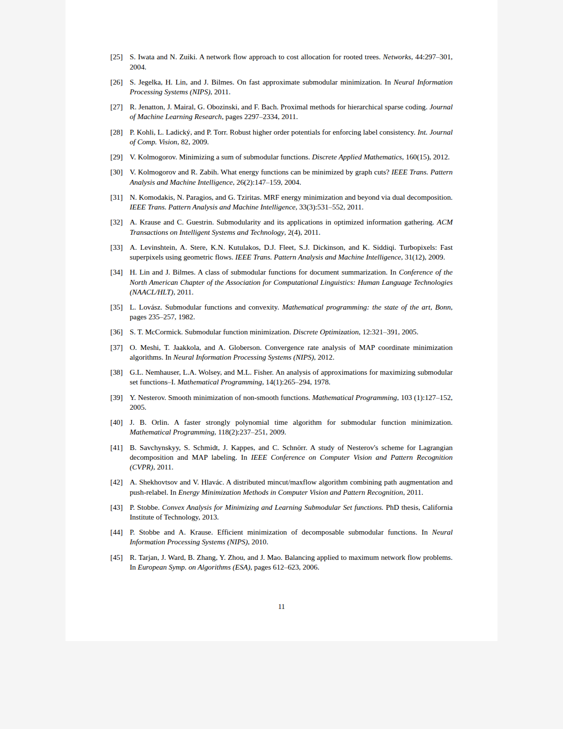[25] S. Iwata and N. Zuiki. A network flow approach to cost allocation for rooted trees. Networks, 44:297–301, 2004.
[26] S. Jegelka, H. Lin, and J. Bilmes. On fast approximate submodular minimization. In Neural Information Processing Systems (NIPS), 2011.
[27] R. Jenatton, J. Mairal, G. Obozinski, and F. Bach. Proximal methods for hierarchical sparse coding. Journal of Machine Learning Research, pages 2297–2334, 2011.
[28] P. Kohli, L. Ladický, and P. Torr. Robust higher order potentials for enforcing label consistency. Int. Journal of Comp. Vision, 82, 2009.
[29] V. Kolmogorov. Minimizing a sum of submodular functions. Discrete Applied Mathematics, 160(15), 2012.
[30] V. Kolmogorov and R. Zabih. What energy functions can be minimized by graph cuts? IEEE Trans. Pattern Analysis and Machine Intelligence, 26(2):147–159, 2004.
[31] N. Komodakis, N. Paragios, and G. Tziritas. MRF energy minimization and beyond via dual decomposition. IEEE Trans. Pattern Analysis and Machine Intelligence, 33(3):531–552, 2011.
[32] A. Krause and C. Guestrin. Submodularity and its applications in optimized information gathering. ACM Transactions on Intelligent Systems and Technology, 2(4), 2011.
[33] A. Levinshtein, A. Stere, K.N. Kutulakos, D.J. Fleet, S.J. Dickinson, and K. Siddiqi. Turbopixels: Fast superpixels using geometric flows. IEEE Trans. Pattern Analysis and Machine Intelligence, 31(12), 2009.
[34] H. Lin and J. Bilmes. A class of submodular functions for document summarization. In Conference of the North American Chapter of the Association for Computational Linguistics: Human Language Technologies (NAACL/HLT), 2011.
[35] L. Lovász. Submodular functions and convexity. Mathematical programming: the state of the art, Bonn, pages 235–257, 1982.
[36] S. T. McCormick. Submodular function minimization. Discrete Optimization, 12:321–391, 2005.
[37] O. Meshi, T. Jaakkola, and A. Globerson. Convergence rate analysis of MAP coordinate minimization algorithms. In Neural Information Processing Systems (NIPS), 2012.
[38] G.L. Nemhauser, L.A. Wolsey, and M.L. Fisher. An analysis of approximations for maximizing submodular set functions–I. Mathematical Programming, 14(1):265–294, 1978.
[39] Y. Nesterov. Smooth minimization of non-smooth functions. Mathematical Programming, 103 (1):127–152, 2005.
[40] J. B. Orlin. A faster strongly polynomial time algorithm for submodular function minimization. Mathematical Programming, 118(2):237–251, 2009.
[41] B. Savchynskyy, S. Schmidt, J. Kappes, and C. Schnörr. A study of Nesterov's scheme for Lagrangian decomposition and MAP labeling. In IEEE Conference on Computer Vision and Pattern Recognition (CVPR), 2011.
[42] A. Shekhovtsov and V. Hlavác. A distributed mincut/maxflow algorithm combining path augmentation and push-relabel. In Energy Minimization Methods in Computer Vision and Pattern Recognition, 2011.
[43] P. Stobbe. Convex Analysis for Minimizing and Learning Submodular Set functions. PhD thesis, California Institute of Technology, 2013.
[44] P. Stobbe and A. Krause. Efficient minimization of decomposable submodular functions. In Neural Information Processing Systems (NIPS), 2010.
[45] R. Tarjan, J. Ward, B. Zhang, Y. Zhou, and J. Mao. Balancing applied to maximum network flow problems. In European Symp. on Algorithms (ESA), pages 612–623, 2006.
11